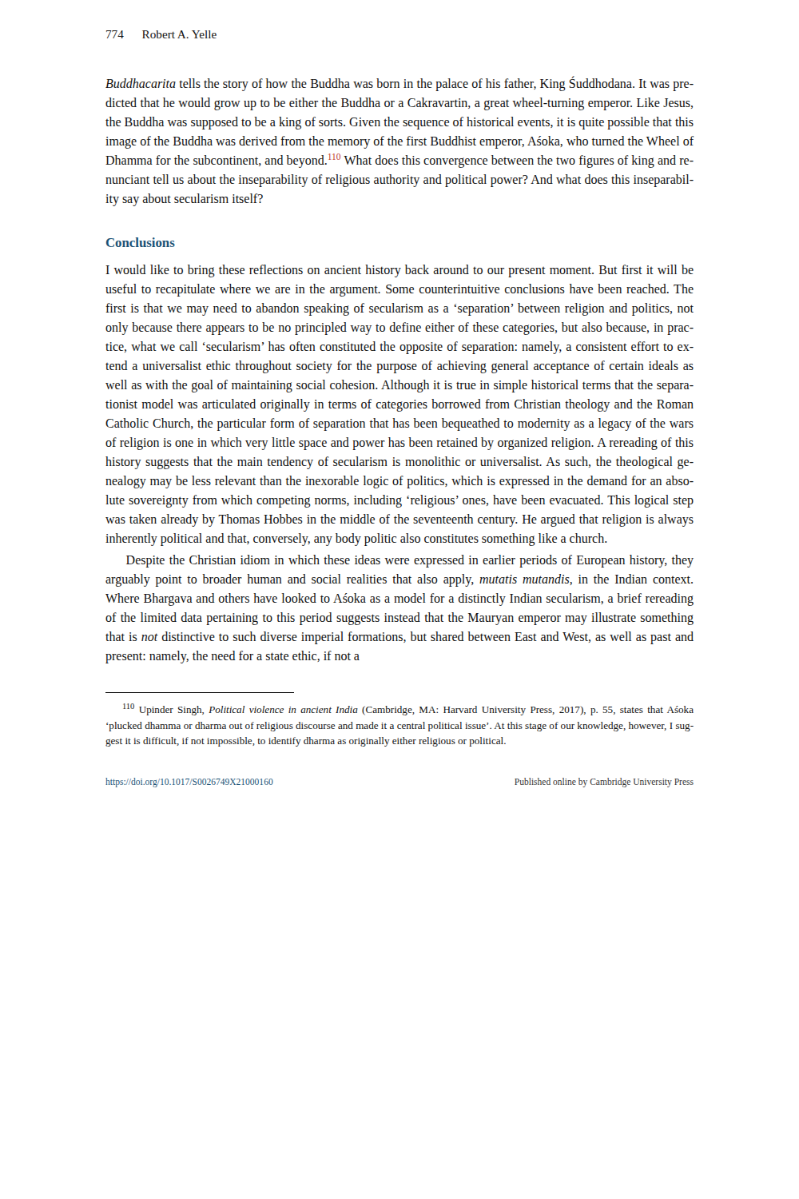774 Robert A. Yelle
Buddhacarita tells the story of how the Buddha was born in the palace of his father, King Śuddhodana. It was predicted that he would grow up to be either the Buddha or a Cakravartin, a great wheel-turning emperor. Like Jesus, the Buddha was supposed to be a king of sorts. Given the sequence of historical events, it is quite possible that this image of the Buddha was derived from the memory of the first Buddhist emperor, Aśoka, who turned the Wheel of Dhamma for the subcontinent, and beyond.110 What does this convergence between the two figures of king and renunciant tell us about the inseparability of religious authority and political power? And what does this inseparability say about secularism itself?
Conclusions
I would like to bring these reflections on ancient history back around to our present moment. But first it will be useful to recapitulate where we are in the argument. Some counterintuitive conclusions have been reached. The first is that we may need to abandon speaking of secularism as a ‘separation’ between religion and politics, not only because there appears to be no principled way to define either of these categories, but also because, in practice, what we call ‘secularism’ has often constituted the opposite of separation: namely, a consistent effort to extend a universalist ethic throughout society for the purpose of achieving general acceptance of certain ideals as well as with the goal of maintaining social cohesion. Although it is true in simple historical terms that the separationist model was articulated originally in terms of categories borrowed from Christian theology and the Roman Catholic Church, the particular form of separation that has been bequeathed to modernity as a legacy of the wars of religion is one in which very little space and power has been retained by organized religion. A rereading of this history suggests that the main tendency of secularism is monolithic or universalist. As such, the theological genealogy may be less relevant than the inexorable logic of politics, which is expressed in the demand for an absolute sovereignty from which competing norms, including ‘religious’ ones, have been evacuated. This logical step was taken already by Thomas Hobbes in the middle of the seventeenth century. He argued that religion is always inherently political and that, conversely, any body politic also constitutes something like a church.
Despite the Christian idiom in which these ideas were expressed in earlier periods of European history, they arguably point to broader human and social realities that also apply, mutatis mutandis, in the Indian context. Where Bhargava and others have looked to Aśoka as a model for a distinctly Indian secularism, a brief rereading of the limited data pertaining to this period suggests instead that the Mauryan emperor may illustrate something that is not distinctive to such diverse imperial formations, but shared between East and West, as well as past and present: namely, the need for a state ethic, if not a
110 Upinder Singh, Political violence in ancient India (Cambridge, MA: Harvard University Press, 2017), p. 55, states that Aśoka ‘plucked dhamma or dharma out of religious discourse and made it a central political issue’. At this stage of our knowledge, however, I suggest it is difficult, if not impossible, to identify dharma as originally either religious or political.
https://doi.org/10.1017/S0026749X21000160 Published online by Cambridge University Press